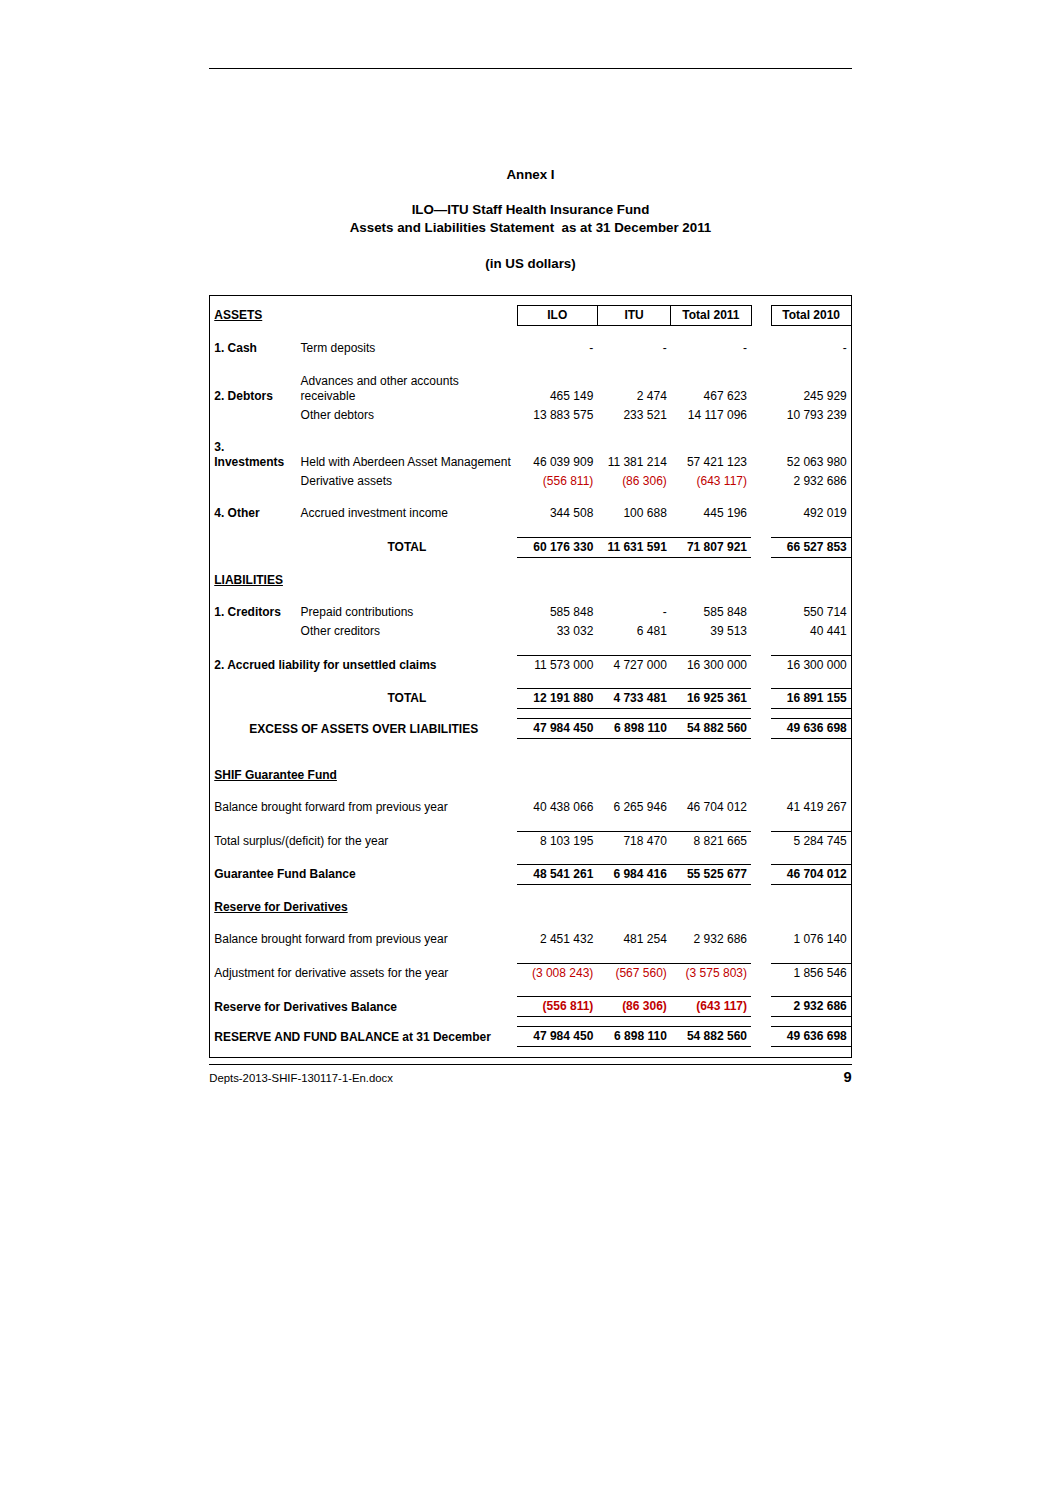Annex I
ILO—ITU Staff Health Insurance Fund
Assets and Liabilities Statement as at 31 December 2011
(in US dollars)
| ASSETS | ILO | ITU | Total 2011 | | Total 2010 |
| 1. Cash | Term deposits | - | - | - | | - |
| 2. Debtors | Advances and other accounts receivable | 465 149 | 2 474 | 467 623 | | 245 929 |
| | Other debtors | 13 883 575 | 233 521 | 14 117 096 | | 10 793 239 |
| 3. Investments | Held with Aberdeen Asset Management | 46 039 909 | 11 381 214 | 57 421 123 | | 52 063 980 |
| | Derivative assets | (556 811) | (86 306) | (643 117) | | 2 932 686 |
| 4. Other | Accrued investment income | 344 508 | 100 688 | 445 196 | | 492 019 |
| | TOTAL | 60 176 330 | 11 631 591 | 71 807 921 | | 66 527 853 |
| LIABILITIES | | | | | |
| 1. Creditors | Prepaid contributions | 585 848 | - | 585 848 | | 550 714 |
| | Other creditors | 33 032 | 6 481 | 39 513 | | 40 441 |
| 2. Accrued liability for unsettled claims | 11 573 000 | 4 727 000 | 16 300 000 | | 16 300 000 |
| | TOTAL | 12 191 880 | 4 733 481 | 16 925 361 | | 16 891 155 |
| EXCESS OF ASSETS OVER LIABILITIES | 47 984 450 | 6 898 110 | 54 882 560 | | 49 636 698 |
| SHIF Guarantee Fund | | | | | |
| Balance brought forward from previous year | 40 438 066 | 6 265 946 | 46 704 012 | | 41 419 267 |
| Total surplus/(deficit) for the year | 8 103 195 | 718 470 | 8 821 665 | | 5 284 745 |
| Guarantee Fund Balance | 48 541 261 | 6 984 416 | 55 525 677 | | 46 704 012 |
| Reserve for Derivatives | | | | | |
| Balance brought forward from previous year | 2 451 432 | 481 254 | 2 932 686 | | 1 076 140 |
| Adjustment for derivative assets for the year | (3 008 243) | (567 560) | (3 575 803) | | 1 856 546 |
| Reserve for Derivatives Balance | (556 811) | (86 306) | (643 117) | | 2 932 686 |
| RESERVE AND FUND BALANCE at 31 December | 47 984 450 | 6 898 110 | 54 882 560 | | 49 636 698 |
Depts-2013-SHIF-130117-1-En.docx 9